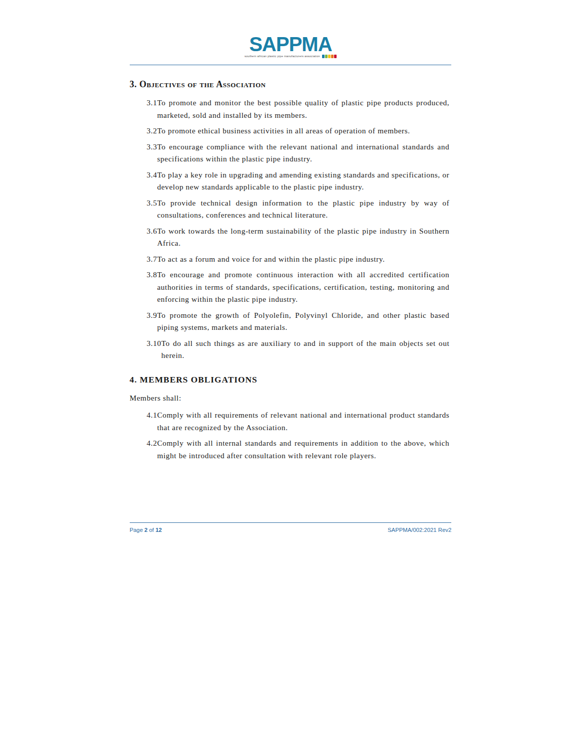SAPPMA
southern african plastic pipe manufacturers association
3. Objectives of the Association
3.1
To promote and monitor the best possible quality of plastic pipe products produced, marketed, sold and installed by its members.
3.2
To promote ethical business activities in all areas of operation of members.
3.3
To encourage compliance with the relevant national and international standards and specifications within the plastic pipe industry.
3.4
To play a key role in upgrading and amending existing standards and specifications, or develop new standards applicable to the plastic pipe industry.
3.5
To provide technical design information to the plastic pipe industry by way of consultations, conferences and technical literature.
3.6
To work towards the long-term sustainability of the plastic pipe industry in Southern Africa.
3.7
To act as a forum and voice for and within the plastic pipe industry.
3.8
To encourage and promote continuous interaction with all accredited certification authorities in terms of standards, specifications, certification, testing, monitoring and enforcing within the plastic pipe industry.
3.9
To promote the growth of Polyolefin, Polyvinyl Chloride, and other plastic based piping systems, markets and materials.
3.10
To do all such things as are auxiliary to and in support of the main objects set out herein.
4. Members Obligations
Members shall:
4.1
Comply with all requirements of relevant national and international product standards that are recognized by the Association.
4.2
Comply with all internal standards and requirements in addition to the above, which might be introduced after consultation with relevant role players.
Page 2 of 12
SAPPMA/002:2021 Rev2